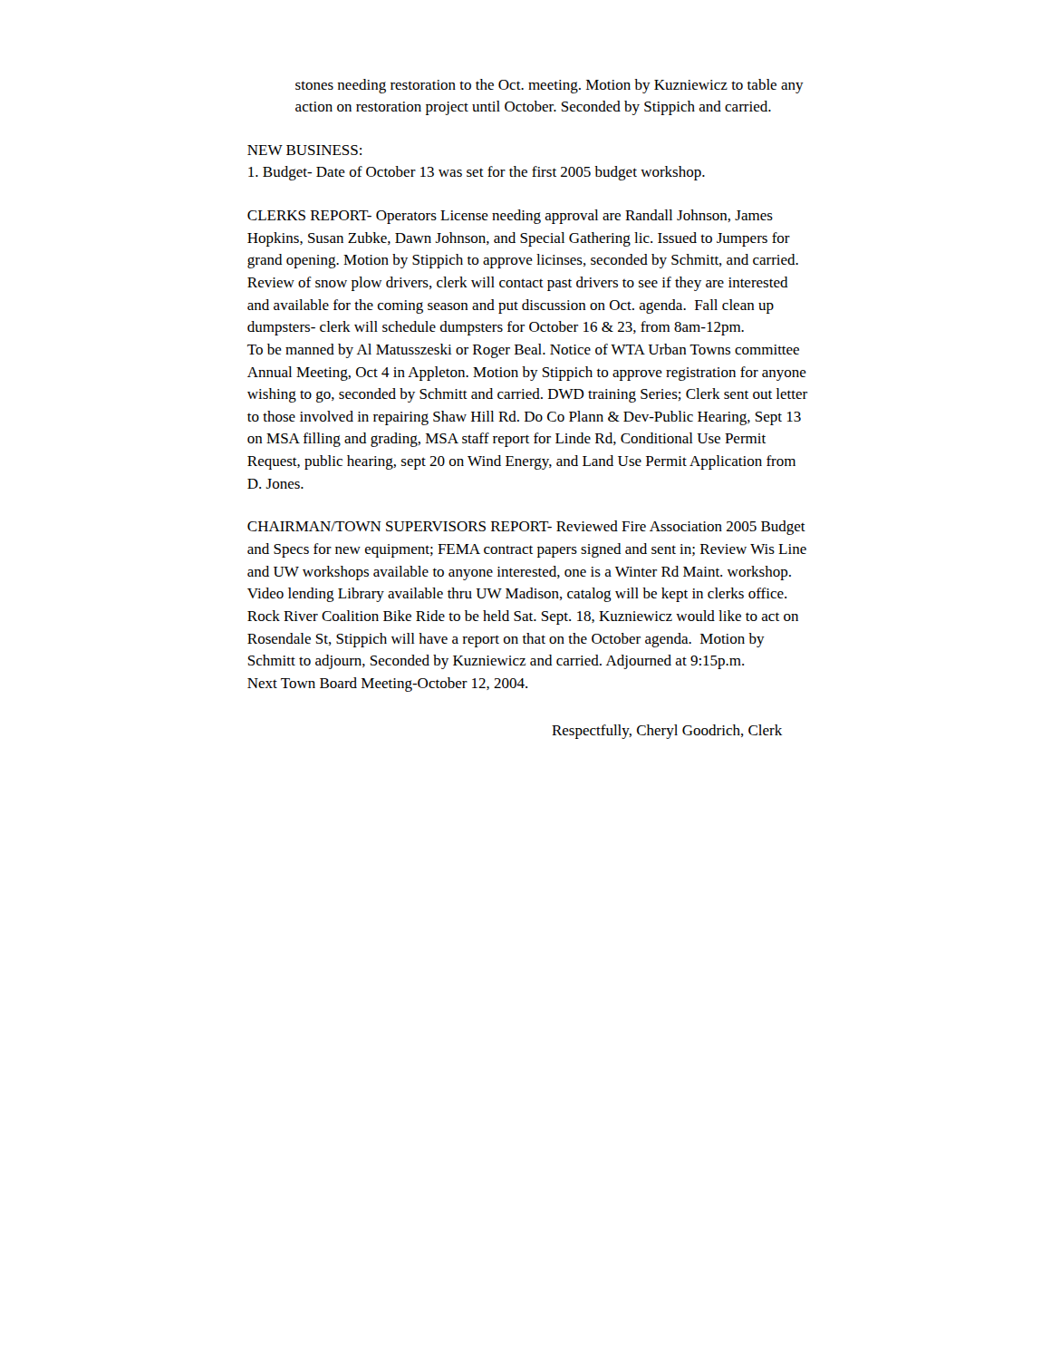stones needing restoration to the Oct. meeting. Motion by Kuzniewicz to table any action on restoration project until October. Seconded by Stippich and carried.
NEW BUSINESS:
1. Budget- Date of October 13 was set for the first 2005 budget workshop.
CLERKS REPORT- Operators License needing approval are Randall Johnson, James Hopkins, Susan Zubke, Dawn Johnson, and Special Gathering lic. Issued to Jumpers for grand opening. Motion by Stippich to approve licinses, seconded by Schmitt, and carried. Review of snow plow drivers, clerk will contact past drivers to see if they are interested and available for the coming season and put discussion on Oct. agenda. Fall clean up dumpsters- clerk will schedule dumpsters for October 16 & 23, from 8am-12pm.
To be manned by Al Matusszeski or Roger Beal. Notice of WTA Urban Towns committee Annual Meeting, Oct 4 in Appleton. Motion by Stippich to approve registration for anyone wishing to go, seconded by Schmitt and carried. DWD training Series; Clerk sent out letter to those involved in repairing Shaw Hill Rd. Do Co Plann & Dev-Public Hearing, Sept 13 on MSA filling and grading, MSA staff report for Linde Rd, Conditional Use Permit Request, public hearing, sept 20 on Wind Energy, and Land Use Permit Application from D. Jones.
CHAIRMAN/TOWN SUPERVISORS REPORT- Reviewed Fire Association 2005 Budget and Specs for new equipment; FEMA contract papers signed and sent in; Review Wis Line and UW workshops available to anyone interested, one is a Winter Rd Maint. workshop. Video lending Library available thru UW Madison, catalog will be kept in clerks office. Rock River Coalition Bike Ride to be held Sat. Sept. 18, Kuzniewicz would like to act on Rosendale St, Stippich will have a report on that on the October agenda. Motion by Schmitt to adjourn, Seconded by Kuzniewicz and carried. Adjourned at 9:15p.m.
Next Town Board Meeting-October 12, 2004.
Respectfully, Cheryl Goodrich, Clerk